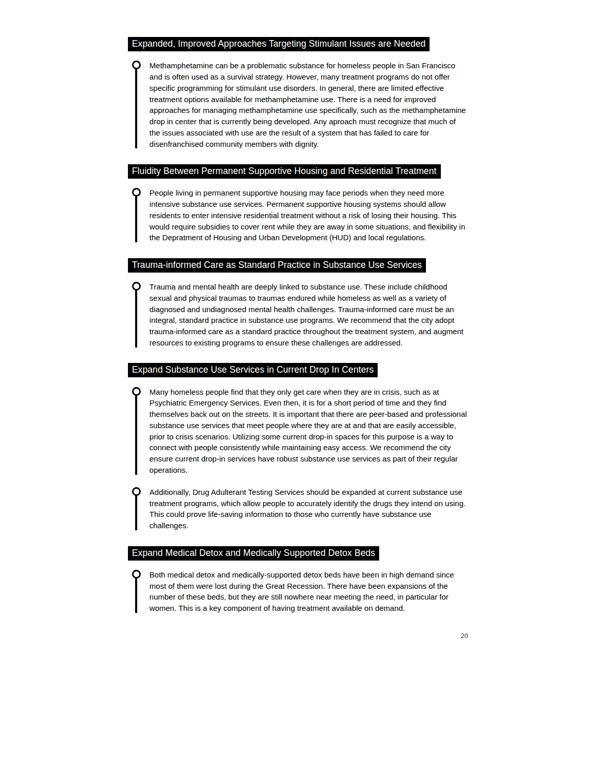Expanded, Improved Approaches Targeting Stimulant Issues are Needed
Methamphetamine can be a problematic substance for homeless people in San Francisco and is often used as a survival strategy. However, many treatment programs do not offer specific programming for stimulant use disorders. In general, there are limited effective treatment options available for methamphetamine use. There is a need for improved approaches for managing methamphetamine use specifically, such as the methamphetamine drop in center that is currently being developed. Any aproach must recognize that much of the issues associated with use are the result of a system that has failed to care for disenfranchised community members with dignity.
Fluidity Between Permanent Supportive Housing and Residential Treatment
People living in permanent supportive housing may face periods when they need more intensive substance use services. Permanent supportive housing systems should allow residents to enter intensive residential treatment without a risk of losing their housing. This would require subsidies to cover rent while they are away in some situations, and flexibility in the Depratment of Housing and Urban Development (HUD) and local regulations.
Trauma-informed Care as Standard Practice in Substance Use Services
Trauma and mental health are deeply linked to substance use. These include childhood sexual and physical traumas to traumas endured while homeless as well as a variety of diagnosed and undiagnosed mental health challenges. Trauma-informed care must be an integral, standard practice in substance use programs. We recommend that the city adopt trauma-informed care as a standard practice throughout the treatment system, and augment resources to existing programs to ensure these challenges are addressed.
Expand Substance Use Services in Current Drop In Centers
Many homeless people find that they only get care when they are in crisis, such as at Psychiatric Emergency Services. Even then, it is for a short period of time and they find themselves back out on the streets. It is important that there are peer-based and professional substance use services that meet people where they are at and that are easily accessible, prior to crisis scenarios. Utilizing some current drop-in spaces for this purpose is a way to connect with people consistently while maintaining easy access. We recommend the city ensure current drop-in services have robust substance use services as part of their regular operations.
Additionally, Drug Adulterant Testing Services should be expanded at current substance use treatment programs, which allow people to accurately identify the drugs they intend on using. This could prove life-saving information to those who currently have substance use challenges.
Expand Medical Detox and Medically Supported Detox Beds
Both medical detox and medically-supported detox beds have been in high demand since most of them were lost during the Great Recession. There have been expansions of the number of these beds, but they are still nowhere near meeting the need, in particular for women. This is a key component of having treatment available on demand.
20